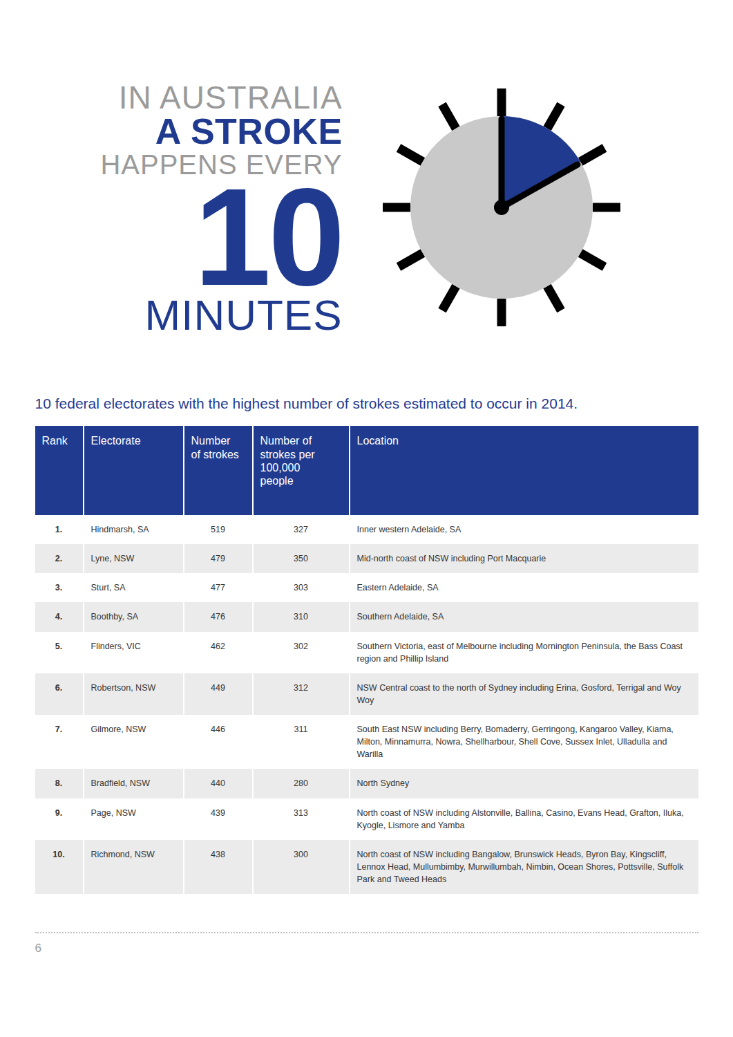IN AUSTRALIA A STROKE HAPPENS EVERY 10 MINUTES
10 federal electorates with the highest number of strokes estimated to occur in 2014.
| Rank | Electorate | Number of strokes | Number of strokes per 100,000 people | Location |
| --- | --- | --- | --- | --- |
| 1. | Hindmarsh, SA | 519 | 327 | Inner western Adelaide, SA |
| 2. | Lyne, NSW | 479 | 350 | Mid-north coast of NSW including Port Macquarie |
| 3. | Sturt, SA | 477 | 303 | Eastern Adelaide, SA |
| 4. | Boothby, SA | 476 | 310 | Southern Adelaide, SA |
| 5. | Flinders, VIC | 462 | 302 | Southern Victoria, east of Melbourne including Mornington Peninsula, the Bass Coast region and Phillip Island |
| 6. | Robertson, NSW | 449 | 312 | NSW Central coast to the north of Sydney including Erina, Gosford, Terrigal and Woy Woy |
| 7. | Gilmore, NSW | 446 | 311 | South East NSW including Berry, Bomaderry, Gerringong, Kangaroo Valley, Kiama, Milton, Minnamurra, Nowra, Shellharbour, Shell Cove, Sussex Inlet, Ulladulla and Warilla |
| 8. | Bradfield, NSW | 440 | 280 | North Sydney |
| 9. | Page, NSW | 439 | 313 | North coast of NSW including Alstonville, Ballina, Casino, Evans Head, Grafton, Iluka, Kyogle, Lismore and Yamba |
| 10. | Richmond, NSW | 438 | 300 | North coast of NSW including Bangalow, Brunswick Heads, Byron Bay, Kingscliff, Lennox Head, Mullumbimby, Murwillumbah, Nimbin, Ocean Shores, Pottsville, Suffolk Park and Tweed Heads |
6